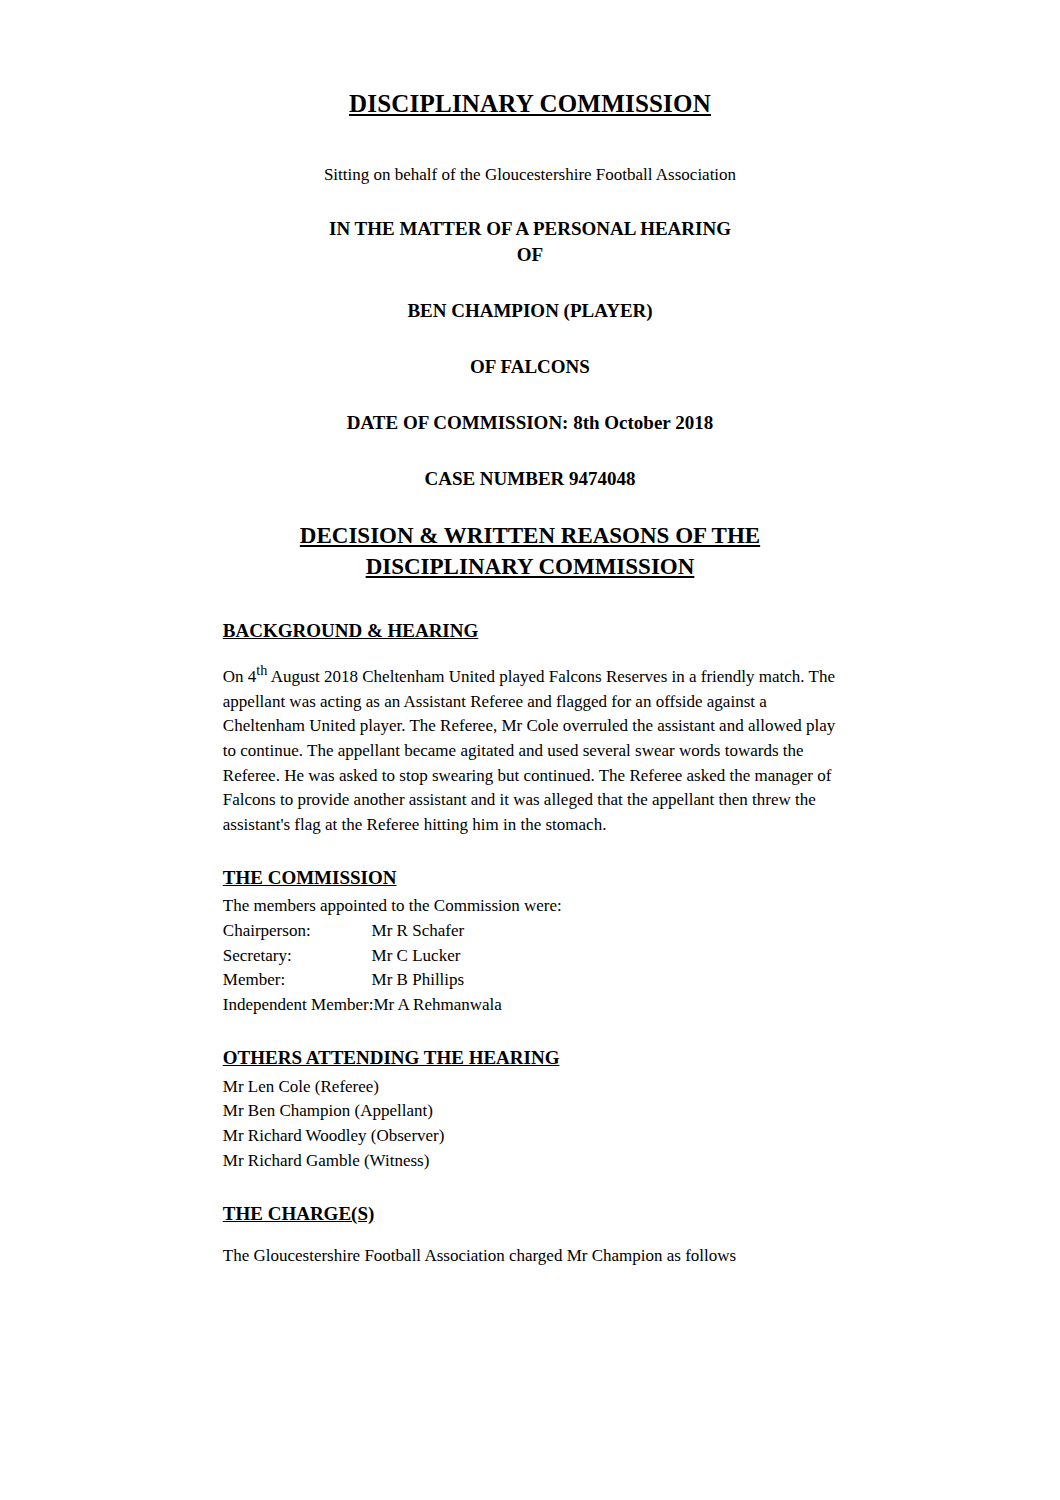DISCIPLINARY COMMISSION
Sitting on behalf of the Gloucestershire Football Association
IN THE MATTER OF A PERSONAL HEARING
OF
BEN CHAMPION (PLAYER)
OF FALCONS
DATE OF COMMISSION: 8th October 2018
CASE NUMBER 9474048
DECISION & WRITTEN REASONS OF THE
DISCIPLINARY COMMISSION
BACKGROUND & HEARING
On 4th August 2018 Cheltenham United played Falcons Reserves in a friendly match. The appellant was acting as an Assistant Referee and flagged for an offside against a Cheltenham United player. The Referee, Mr Cole overruled the assistant and allowed play to continue. The appellant became agitated and used several swear words towards the Referee. He was asked to stop swearing but continued. The Referee asked the manager of Falcons to provide another assistant and it was alleged that the appellant then threw the assistant's flag at the Referee hitting him in the stomach.
THE COMMISSION
The members appointed to the Commission were:
Chairperson: Mr R Schafer
Secretary: Mr C Lucker
Member: Mr B Phillips
Independent Member: Mr A Rehmanwala
OTHERS ATTENDING THE HEARING
Mr Len Cole (Referee)
Mr Ben Champion (Appellant)
Mr Richard Woodley (Observer)
Mr Richard Gamble (Witness)
THE CHARGE(S)
The Gloucestershire Football Association charged Mr Champion as follows